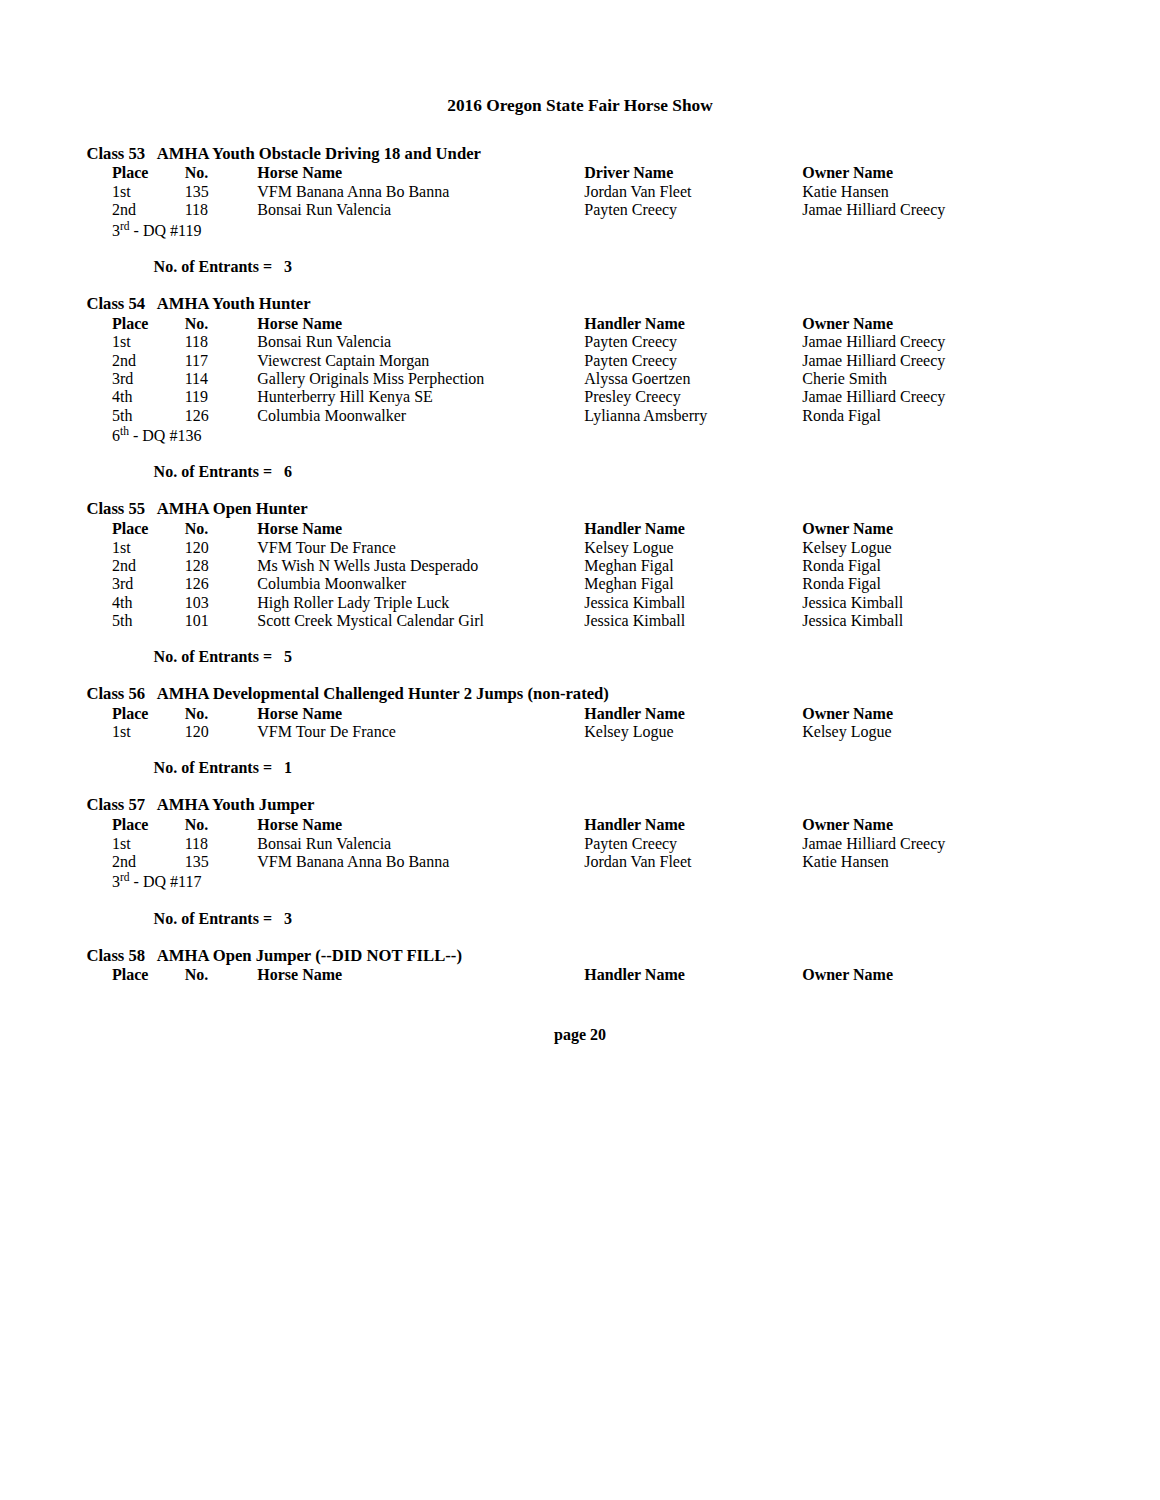2016 Oregon State Fair Horse Show
Class 53 AMHA Youth Obstacle Driving 18 and Under
| Place | No. | Horse Name | Driver Name | Owner Name |
| --- | --- | --- | --- | --- |
| 1st | 135 | VFM Banana Anna Bo Banna | Jordan Van Fleet | Katie Hansen |
| 2nd | 118 | Bonsai Run Valencia | Payten Creecy | Jamae Hilliard Creecy |
3rd - DQ #119
No. of Entrants = 3
Class 54 AMHA Youth Hunter
| Place | No. | Horse Name | Handler Name | Owner Name |
| --- | --- | --- | --- | --- |
| 1st | 118 | Bonsai Run Valencia | Payten Creecy | Jamae Hilliard Creecy |
| 2nd | 117 | Viewcrest Captain Morgan | Payten Creecy | Jamae Hilliard Creecy |
| 3rd | 114 | Gallery Originals Miss Perphection | Alyssa Goertzen | Cherie Smith |
| 4th | 119 | Hunterberry Hill Kenya SE | Presley Creecy | Jamae Hilliard Creecy |
| 5th | 126 | Columbia Moonwalker | Lylianna Amsberry | Ronda Figal |
6th - DQ #136
No. of Entrants = 6
Class 55 AMHA Open Hunter
| Place | No. | Horse Name | Handler Name | Owner Name |
| --- | --- | --- | --- | --- |
| 1st | 120 | VFM Tour De France | Kelsey Logue | Kelsey Logue |
| 2nd | 128 | Ms Wish N Wells Justa Desperado | Meghan Figal | Ronda Figal |
| 3rd | 126 | Columbia Moonwalker | Meghan Figal | Ronda Figal |
| 4th | 103 | High Roller Lady Triple Luck | Jessica Kimball | Jessica Kimball |
| 5th | 101 | Scott Creek Mystical Calendar Girl | Jessica Kimball | Jessica Kimball |
No. of Entrants = 5
Class 56 AMHA Developmental Challenged Hunter 2 Jumps (non-rated)
| Place | No. | Horse Name | Handler Name | Owner Name |
| --- | --- | --- | --- | --- |
| 1st | 120 | VFM Tour De France | Kelsey Logue | Kelsey Logue |
No. of Entrants = 1
Class 57 AMHA Youth Jumper
| Place | No. | Horse Name | Handler Name | Owner Name |
| --- | --- | --- | --- | --- |
| 1st | 118 | Bonsai Run Valencia | Payten Creecy | Jamae Hilliard Creecy |
| 2nd | 135 | VFM Banana Anna Bo Banna | Jordan Van Fleet | Katie Hansen |
3rd - DQ #117
No. of Entrants = 3
Class 58 AMHA Open Jumper (--DID NOT FILL--)
| Place | No. | Horse Name | Handler Name | Owner Name |
| --- | --- | --- | --- | --- |
page 20